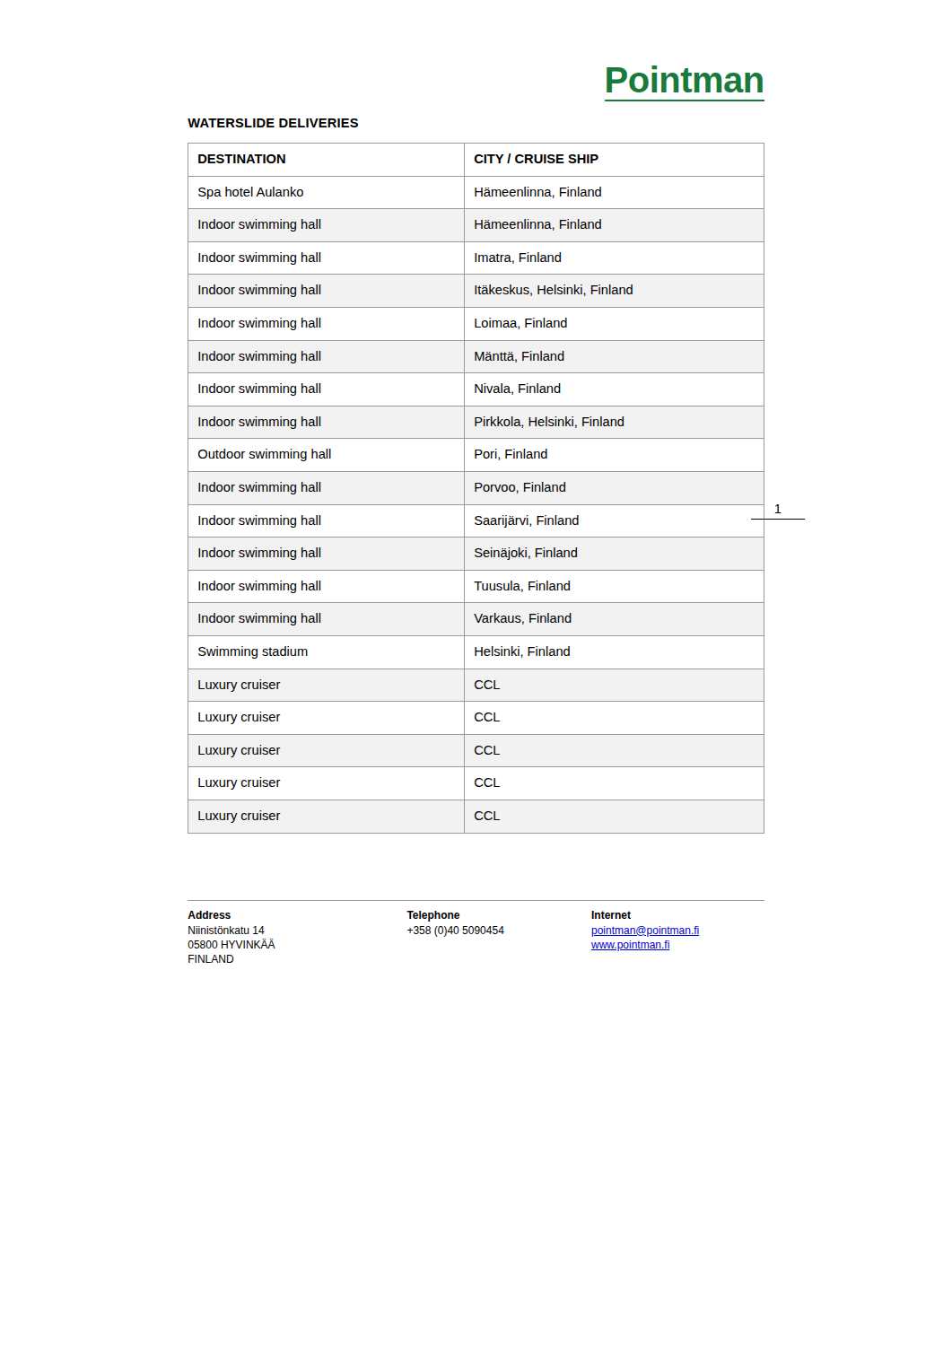Pointman
WATERSLIDE DELIVERIES
| DESTINATION | CITY / CRUISE SHIP |
| --- | --- |
| Spa hotel Aulanko | Hämeenlinna, Finland |
| Indoor swimming hall | Hämeenlinna, Finland |
| Indoor swimming hall | Imatra, Finland |
| Indoor swimming hall | Itäkeskus, Helsinki, Finland |
| Indoor swimming hall | Loimaa, Finland |
| Indoor swimming hall | Mänttä, Finland |
| Indoor swimming hall | Nivala, Finland |
| Indoor swimming hall | Pirkkola, Helsinki, Finland |
| Outdoor swimming hall | Pori, Finland |
| Indoor swimming hall | Porvoo, Finland |
| Indoor swimming hall | Saarijärvi, Finland |
| Indoor swimming hall | Seinäjoki, Finland |
| Indoor swimming hall | Tuusula, Finland |
| Indoor swimming hall | Varkaus, Finland |
| Swimming stadium | Helsinki, Finland |
| Luxury cruiser | CCL |
| Luxury cruiser | CCL |
| Luxury cruiser | CCL |
| Luxury cruiser | CCL |
| Luxury cruiser | CCL |
1
| Address Niinistönkatu 14 05800 HYVINKÄÄ FINLAND | Telephone +358 (0)40 5090454 | Internet pointman@pointman.fi www.pointman.fi |